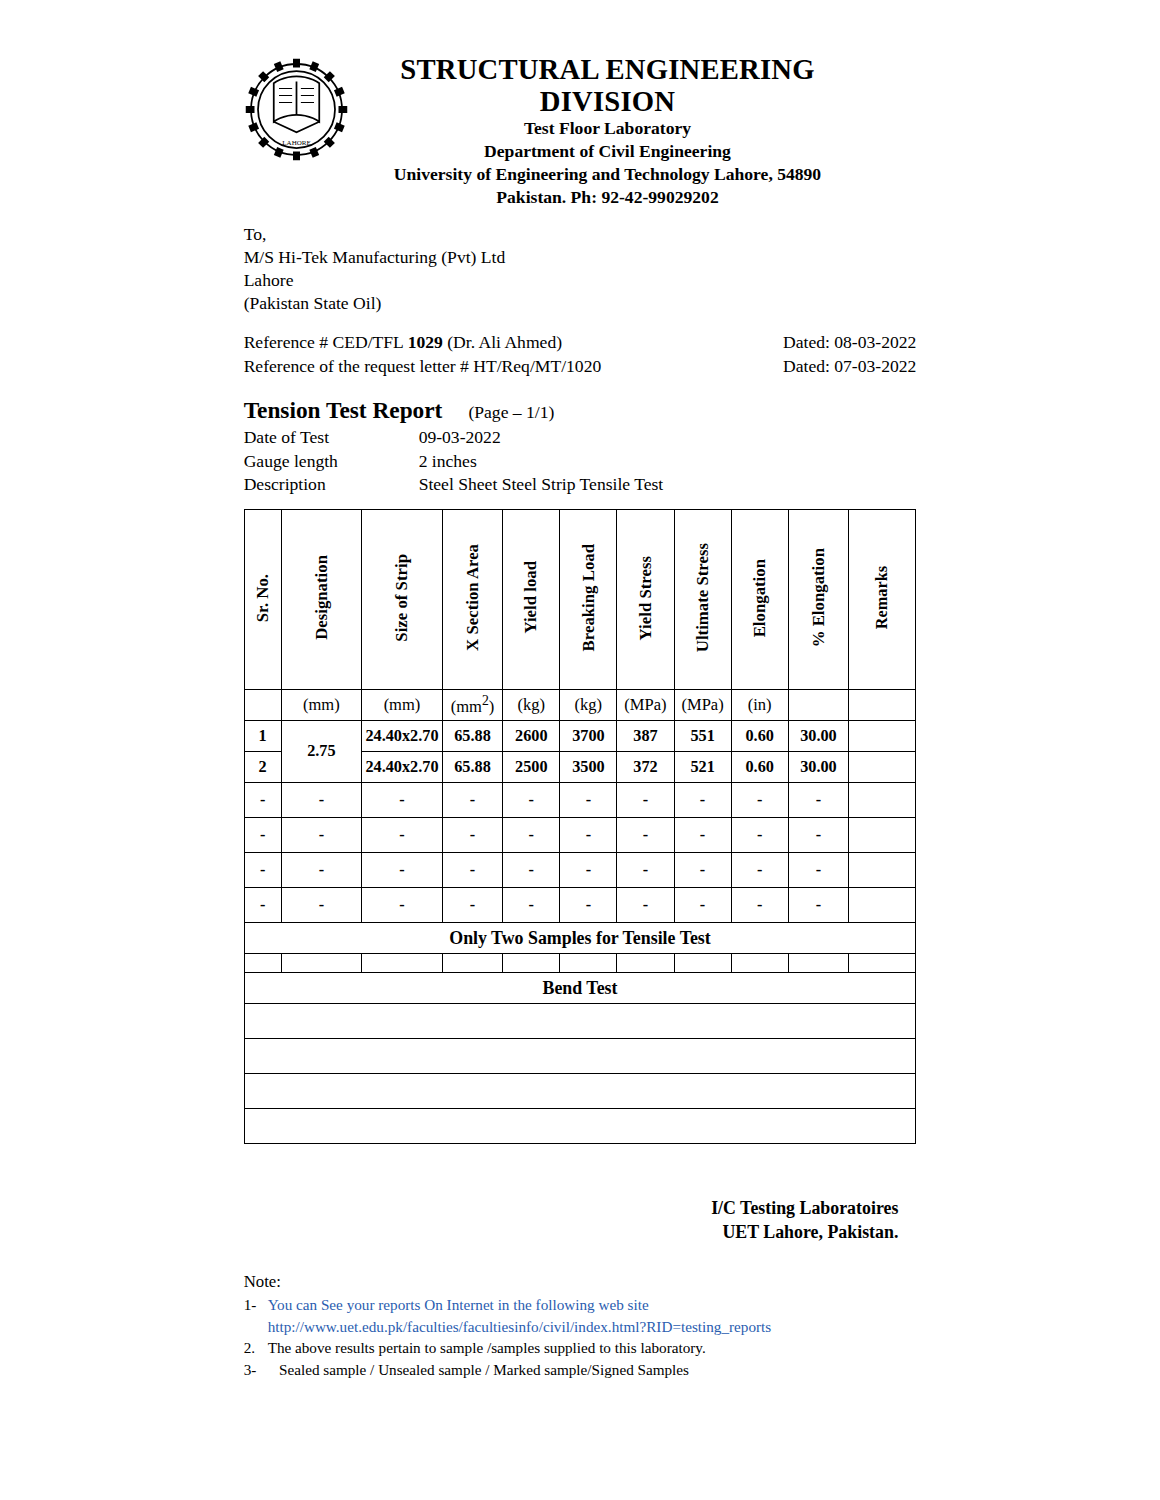LAHORE
STRUCTURAL ENGINEERING DIVISION
Test Floor Laboratory
Department of Civil Engineering
University of Engineering and Technology Lahore, 54890
Pakistan. Ph: 92-42-99029202
To,
M/S Hi-Tek Manufacturing (Pvt) Ltd
Lahore
(Pakistan State Oil)
Reference # CED/TFL 1029 (Dr. Ali Ahmed) Dated: 08-03-2022
Reference of the request letter # HT/Req/MT/1020 Dated: 07-03-2022
Tension Test Report
(Page – 1/1)
Date of Test
09-03-2022
Gauge length
2 inches
Description
Steel Sheet Steel Strip Tensile Test
| Sr. No. | Designation | Size of Strip | X Section Area | Yield load | Breaking Load | Yield Stress | Ultimate Stress | Elongation | % Elongation | Remarks |
| --- | --- | --- | --- | --- | --- | --- | --- | --- | --- | --- |
| | (mm) | (mm) | (mm 2 ) | (kg) | (kg) | (MPa) | (MPa) | (in) | | |
| 1 | 2.75 | 24.40x2.70 | 65.88 | 2600 | 3700 | 387 | 551 | 0.60 | 30.00 | |
| 2 | 24.40x2.70 | 65.88 | 2500 | 3500 | 372 | 521 | 0.60 | 30.00 | |
| - | - | - | - | - | - | - | - | - | - | |
| - | - | - | - | - | - | - | - | - | - | |
| - | - | - | - | - | - | - | - | - | - | |
| - | - | - | - | - | - | - | - | - | - | |
| Only Two Samples for Tensile Test |
| Bend Test |
I/C Testing Laboratoires
UET Lahore, Pakistan.
Note:
1-You can See your reports On Internet in the following web site
http://www.uet.edu.pk/faculties/facultiesinfo/civil/index.html?RID=testing_reports
2. The above results pertain to sample /samples supplied to this laboratory.
3- Sealed sample / Unsealed sample / Marked sample/Signed Samples